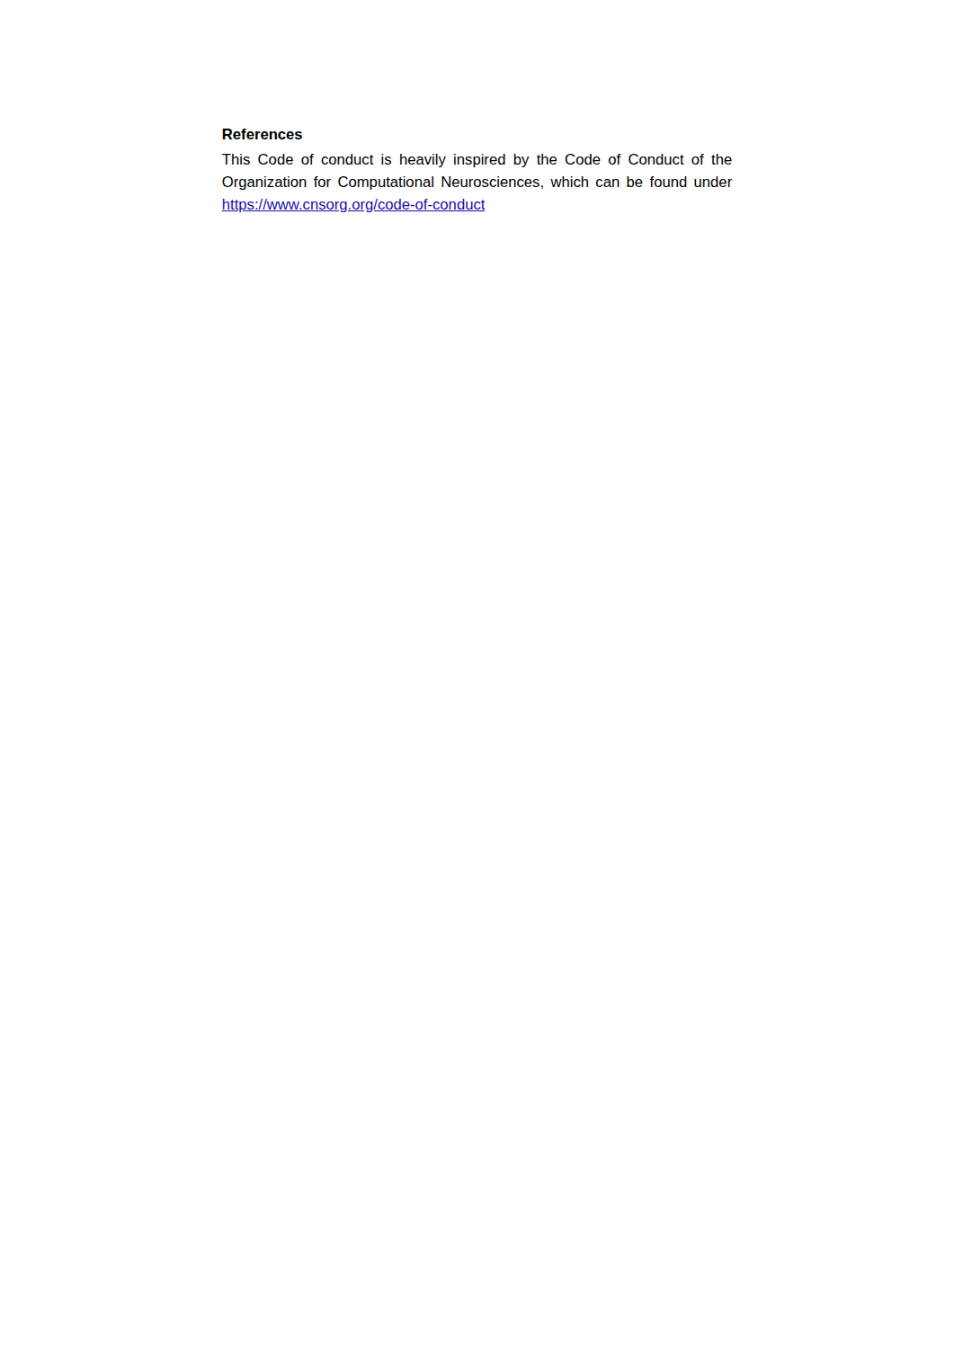References
This Code of conduct is heavily inspired by the Code of Conduct of the Organization for Computational Neurosciences, which can be found under https://www.cnsorg.org/code-of-conduct